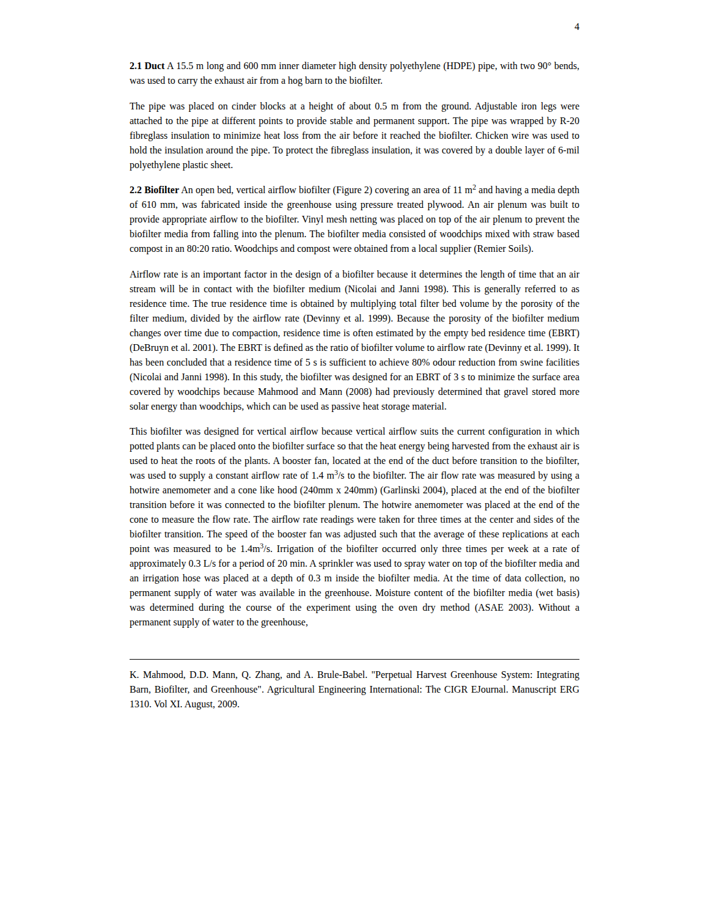4
2.1 Duct A 15.5 m long and 600 mm inner diameter high density polyethylene (HDPE) pipe, with two 90° bends, was used to carry the exhaust air from a hog barn to the biofilter.
The pipe was placed on cinder blocks at a height of about 0.5 m from the ground. Adjustable iron legs were attached to the pipe at different points to provide stable and permanent support. The pipe was wrapped by R-20 fibreglass insulation to minimize heat loss from the air before it reached the biofilter. Chicken wire was used to hold the insulation around the pipe. To protect the fibreglass insulation, it was covered by a double layer of 6-mil polyethylene plastic sheet.
2.2 Biofilter An open bed, vertical airflow biofilter (Figure 2) covering an area of 11 m2 and having a media depth of 610 mm, was fabricated inside the greenhouse using pressure treated plywood. An air plenum was built to provide appropriate airflow to the biofilter. Vinyl mesh netting was placed on top of the air plenum to prevent the biofilter media from falling into the plenum. The biofilter media consisted of woodchips mixed with straw based compost in an 80:20 ratio. Woodchips and compost were obtained from a local supplier (Remier Soils).
Airflow rate is an important factor in the design of a biofilter because it determines the length of time that an air stream will be in contact with the biofilter medium (Nicolai and Janni 1998). This is generally referred to as residence time. The true residence time is obtained by multiplying total filter bed volume by the porosity of the filter medium, divided by the airflow rate (Devinny et al. 1999). Because the porosity of the biofilter medium changes over time due to compaction, residence time is often estimated by the empty bed residence time (EBRT) (DeBruyn et al. 2001). The EBRT is defined as the ratio of biofilter volume to airflow rate (Devinny et al. 1999). It has been concluded that a residence time of 5 s is sufficient to achieve 80% odour reduction from swine facilities (Nicolai and Janni 1998). In this study, the biofilter was designed for an EBRT of 3 s to minimize the surface area covered by woodchips because Mahmood and Mann (2008) had previously determined that gravel stored more solar energy than woodchips, which can be used as passive heat storage material.
This biofilter was designed for vertical airflow because vertical airflow suits the current configuration in which potted plants can be placed onto the biofilter surface so that the heat energy being harvested from the exhaust air is used to heat the roots of the plants. A booster fan, located at the end of the duct before transition to the biofilter, was used to supply a constant airflow rate of 1.4 m3/s to the biofilter. The air flow rate was measured by using a hotwire anemometer and a cone like hood (240mm x 240mm) (Garlinski 2004), placed at the end of the biofilter transition before it was connected to the biofilter plenum. The hotwire anemometer was placed at the end of the cone to measure the flow rate. The airflow rate readings were taken for three times at the center and sides of the biofilter transition. The speed of the booster fan was adjusted such that the average of these replications at each point was measured to be 1.4m3/s. Irrigation of the biofilter occurred only three times per week at a rate of approximately 0.3 L/s for a period of 20 min. A sprinkler was used to spray water on top of the biofilter media and an irrigation hose was placed at a depth of 0.3 m inside the biofilter media. At the time of data collection, no permanent supply of water was available in the greenhouse. Moisture content of the biofilter media (wet basis) was determined during the course of the experiment using the oven dry method (ASAE 2003). Without a permanent supply of water to the greenhouse,
K. Mahmood, D.D. Mann, Q. Zhang, and A. Brule-Babel. "Perpetual Harvest Greenhouse System: Integrating Barn, Biofilter, and Greenhouse". Agricultural Engineering International: The CIGR EJournal. Manuscript ERG 1310. Vol XI. August, 2009.